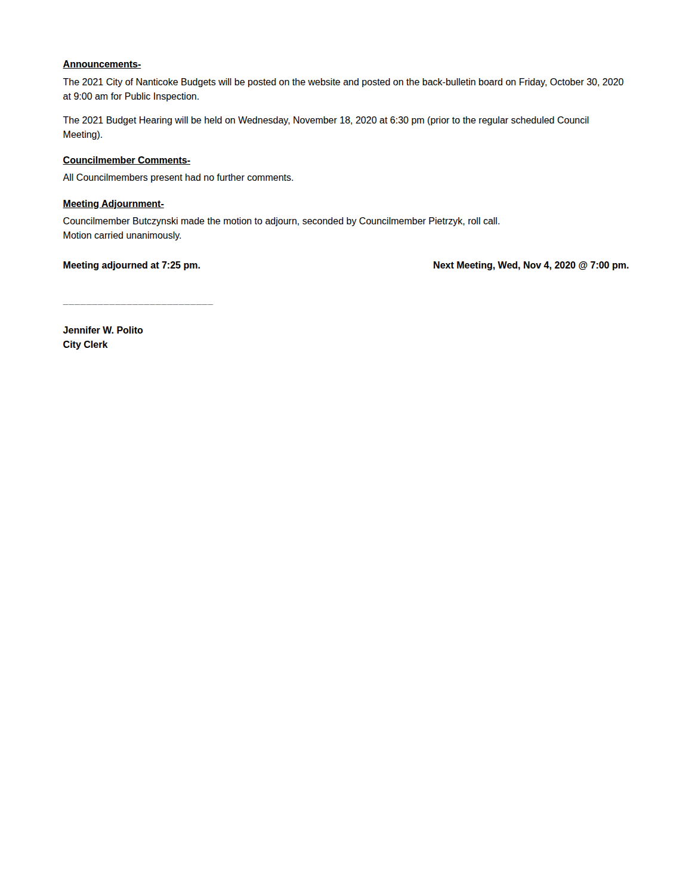Announcements-
The 2021 City of Nanticoke Budgets will be posted on the website and posted on the back-bulletin board on Friday, October 30, 2020 at 9:00 am for Public Inspection.
The 2021 Budget Hearing will be held on Wednesday, November 18, 2020 at 6:30 pm (prior to the regular scheduled Council Meeting).
Councilmember Comments-
All Councilmembers present had no further comments.
Meeting Adjournment-
Councilmember Butczynski made the motion to adjourn, seconded by Councilmember Pietrzyk, roll call.
Motion carried unanimously.
Meeting adjourned at 7:25 pm. Next Meeting, Wed, Nov 4, 2020 @ 7:00 pm.
__________________________
Jennifer W. Polito
City Clerk